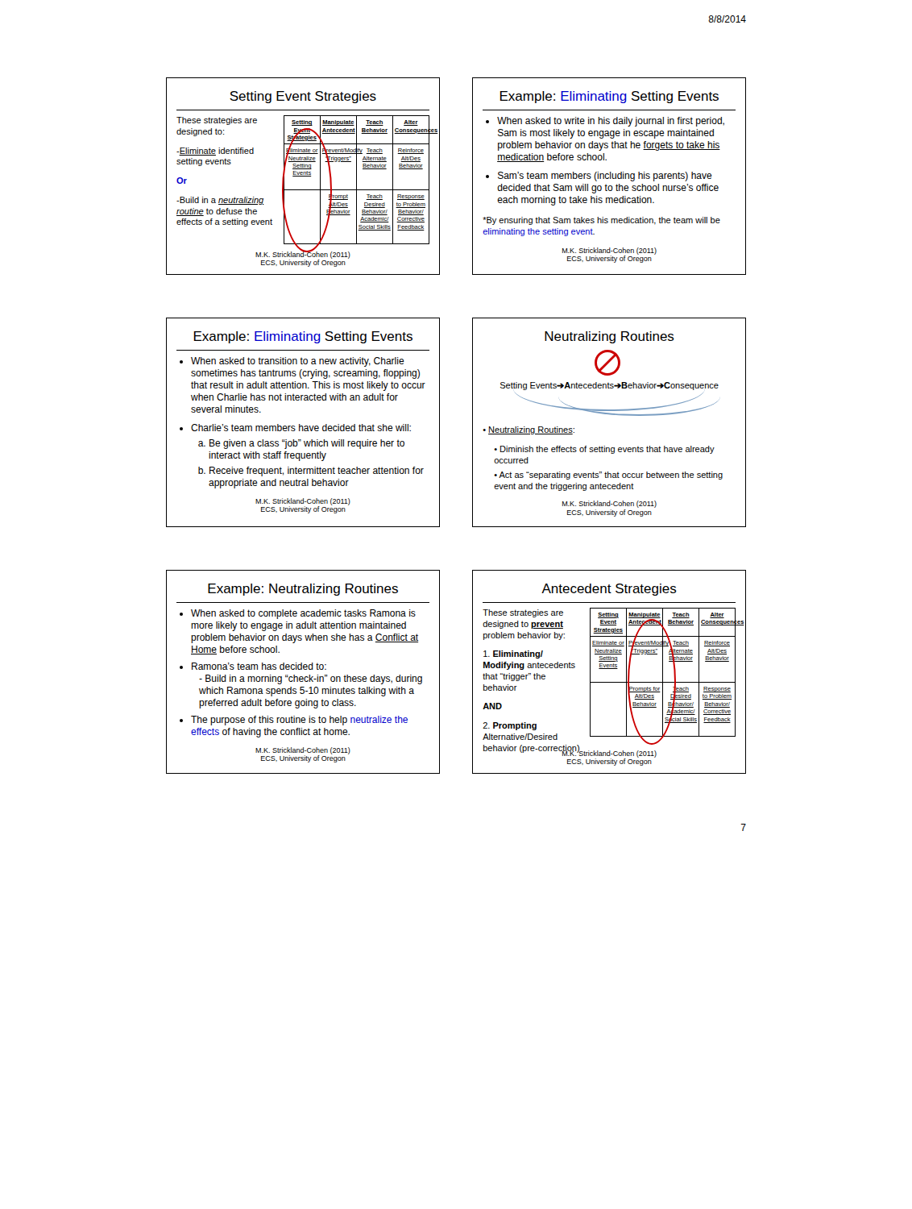8/8/2014
Setting Event Strategies
These strategies are designed to:
-Eliminate identified setting events
Or
-Build in a neutralizing routine to defuse the effects of a setting event
| Setting Event Strategies | Manipulate Antecedent | Teach Behavior | Alter Consequences |
| --- | --- | --- | --- |
| Eliminate or Neutralize Setting Events | Prevent/Modify “Triggers” | Teach Alternate Behavior | Reinforce Alt/Des Behavior |
| | Prompt Alt/Des Behavior | Teach Desired Behavior/ Academic/ Social Skills | Response to Problem Behavior/ Corrective Feedback |
M.K. Strickland-Cohen (2011)
ECS, University of Oregon
Example: Eliminating Setting Events
When asked to write in his daily journal in first period, Sam is most likely to engage in escape maintained problem behavior on days that he forgets to take his medication before school.
Sam’s team members (including his parents) have decided that Sam will go to the school nurse’s office each morning to take his medication.
*By ensuring that Sam takes his medication, the team will be eliminating the setting event.
M.K. Strickland-Cohen (2011)
ECS, University of Oregon
Example: Eliminating Setting Events
When asked to transition to a new activity, Charlie sometimes has tantrums (crying, screaming, flopping) that result in adult attention. This is most likely to occur when Charlie has not interacted with an adult for several minutes.
Charlie’s team members have decided that she will:
Be given a class “job” which will require her to interact with staff frequently
Receive frequent, intermittent teacher attention for appropriate and neutral behavior
M.K. Strickland-Cohen (2011)
ECS, University of Oregon
Neutralizing Routines
Setting Events➔Antecedents➔Behavior➔Consequence
Neutralizing Routines:
Diminish the effects of setting events that have already occurred
Act as “separating events” that occur between the setting event and the triggering antecedent
M.K. Strickland-Cohen (2011)
ECS, University of Oregon
Example: Neutralizing Routines
When asked to complete academic tasks Ramona is more likely to engage in adult attention maintained problem behavior on days when she has a Conflict at Home before school.
Ramona’s team has decided to:
- Build in a morning “check-in” on these days, during which Ramona spends 5-10 minutes talking with a preferred adult before going to class.
The purpose of this routine is to help neutralize the effects of having the conflict at home.
M.K. Strickland-Cohen (2011)
ECS, University of Oregon
Antecedent Strategies
These strategies are designed to prevent problem behavior by:
1. Eliminating/ Modifying antecedents that “trigger” the behavior
AND
2. Prompting Alternative/Desired behavior (pre-correction)
| Setting Event Strategies | Manipulate Antecedent | Teach Behavior | Alter Consequences |
| --- | --- | --- | --- |
| Eliminate or Neutralize Setting Events | Prevent/Modify “Triggers” | Teach Alternate Behavior | Reinforce Alt/Des Behavior |
| | Prompts for Alt/Des Behavior | Teach Desired Behavior/ Academic/ Social Skills | Response to Problem Behavior/ Corrective Feedback |
M.K. Strickland-Cohen (2011)
ECS, University of Oregon
7